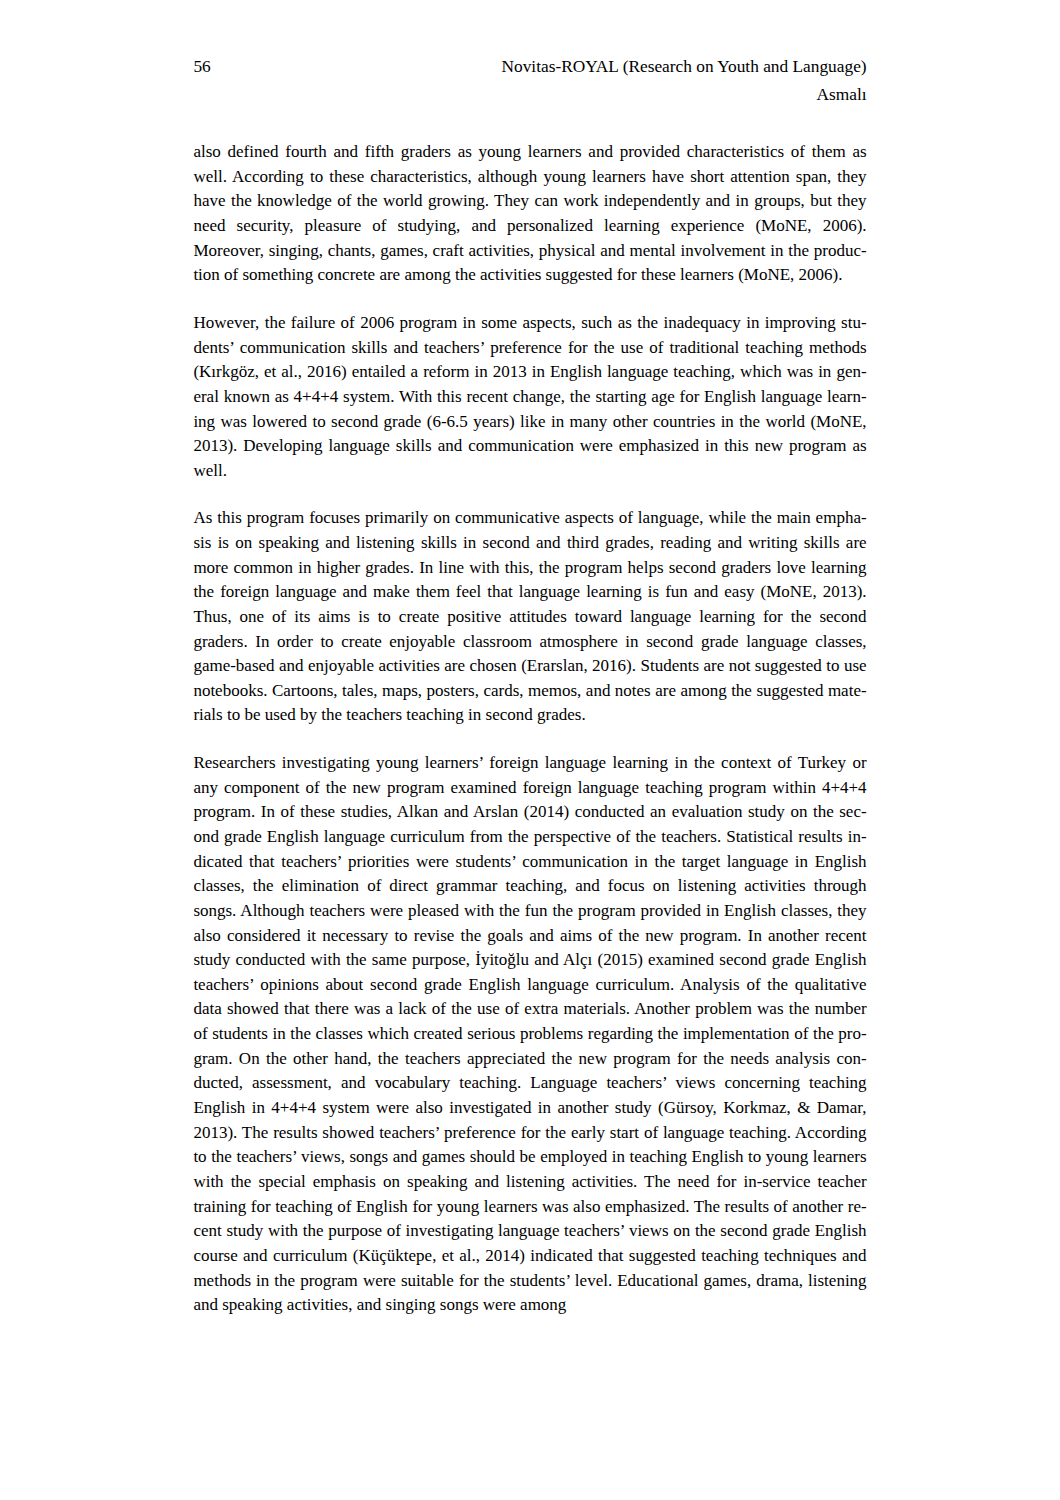56
Novitas-ROYAL (Research on Youth and Language)
Asmalı
also defined fourth and fifth graders as young learners and provided characteristics of them as well. According to these characteristics, although young learners have short attention span, they have the knowledge of the world growing. They can work independently and in groups, but they need security, pleasure of studying, and personalized learning experience (MoNE, 2006). Moreover, singing, chants, games, craft activities, physical and mental involvement in the production of something concrete are among the activities suggested for these learners (MoNE, 2006).
However, the failure of 2006 program in some aspects, such as the inadequacy in improving students’ communication skills and teachers’ preference for the use of traditional teaching methods (Kırkgöz, et al., 2016) entailed a reform in 2013 in English language teaching, which was in general known as 4+4+4 system. With this recent change, the starting age for English language learning was lowered to second grade (6-6.5 years) like in many other countries in the world (MoNE, 2013). Developing language skills and communication were emphasized in this new program as well.
As this program focuses primarily on communicative aspects of language, while the main emphasis is on speaking and listening skills in second and third grades, reading and writing skills are more common in higher grades. In line with this, the program helps second graders love learning the foreign language and make them feel that language learning is fun and easy (MoNE, 2013). Thus, one of its aims is to create positive attitudes toward language learning for the second graders. In order to create enjoyable classroom atmosphere in second grade language classes, game-based and enjoyable activities are chosen (Erarslan, 2016). Students are not suggested to use notebooks. Cartoons, tales, maps, posters, cards, memos, and notes are among the suggested materials to be used by the teachers teaching in second grades.
Researchers investigating young learners’ foreign language learning in the context of Turkey or any component of the new program examined foreign language teaching program within 4+4+4 program. In of these studies, Alkan and Arslan (2014) conducted an evaluation study on the second grade English language curriculum from the perspective of the teachers. Statistical results indicated that teachers’ priorities were students’ communication in the target language in English classes, the elimination of direct grammar teaching, and focus on listening activities through songs. Although teachers were pleased with the fun the program provided in English classes, they also considered it necessary to revise the goals and aims of the new program. In another recent study conducted with the same purpose, İyitoğlu and Alçı (2015) examined second grade English teachers’ opinions about second grade English language curriculum. Analysis of the qualitative data showed that there was a lack of the use of extra materials. Another problem was the number of students in the classes which created serious problems regarding the implementation of the program. On the other hand, the teachers appreciated the new program for the needs analysis conducted, assessment, and vocabulary teaching. Language teachers’ views concerning teaching English in 4+4+4 system were also investigated in another study (Gürsoy, Korkmaz, & Damar, 2013). The results showed teachers’ preference for the early start of language teaching. According to the teachers’ views, songs and games should be employed in teaching English to young learners with the special emphasis on speaking and listening activities. The need for in-service teacher training for teaching of English for young learners was also emphasized. The results of another recent study with the purpose of investigating language teachers’ views on the second grade English course and curriculum (Küçüktepe, et al., 2014) indicated that suggested teaching techniques and methods in the program were suitable for the students’ level. Educational games, drama, listening and speaking activities, and singing songs were among